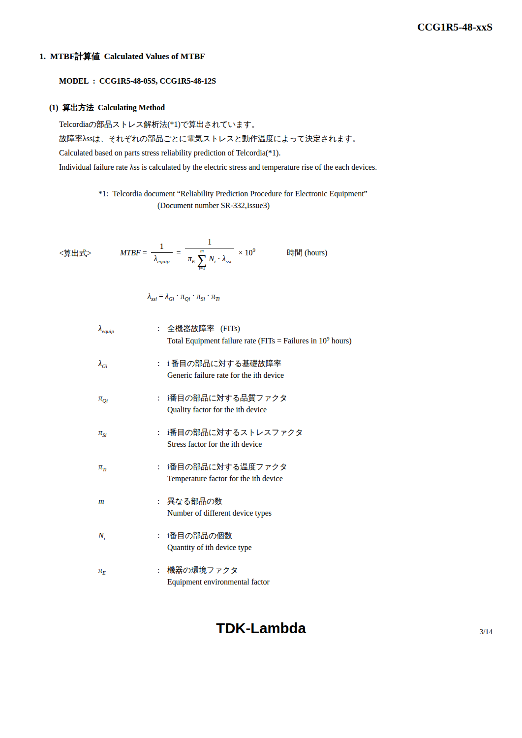CCG1R5-48-xxS
1. MTBF計算値 Calculated Values of MTBF
MODEL : CCG1R5-48-05S, CCG1R5-48-12S
(1) 算出方法 Calculating Method
Telcordiaの部品ストレス解析法(*1)で算出されています。
故障率λssは、それぞれの部品ごとに電気ストレスと動作温度によって決定されます。
Calculated based on parts stress reliability prediction of Telcordia(*1).
Individual failure rate λss is calculated by the electric stress and temperature rise of the each devices.
*1: Telcordia document “Reliability Prediction Procedure for Electronic Equipment”
(Document number SR-332,Issue3)
<算出式> MTBF = 1 λequip = 1 πE m ∑ i=1 Ni · λssi × 109 時間 (hours)
λssi = λGi · πQi · πSi · πTi
λequip
: 全機器故障率 (FITs) Total Equipment failure rate (FITs = Failures in 109 hours)
λGi
: i 番目の部品に対する基礎故障率 Generic failure rate for the ith device
πQi
: i番目の部品に対する品質ファクタ Quality factor for the ith device
πSi
: i番目の部品に対するストレスファクタ Stress factor for the ith device
πTi
: i番目の部品に対する温度ファクタ Temperature factor for the ith device
m
: 異なる部品の数 Number of different device types
Ni
: i番目の部品の個数 Quantity of ith device type
πE
: 機器の環境ファクタ Equipment environmental factor
TDK-Lambda
3/14